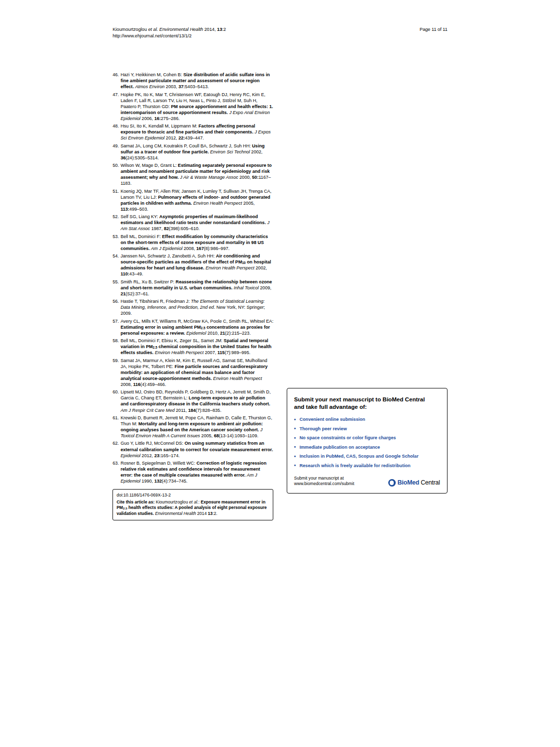Kioumourtzoglou et al. Environmental Health 2014, 13:2
http://www.ehjournal.net/content/13/1/2
Page 11 of 11
Hazi Y, Heikkinen M, Cohen B: Size distribution of acidic sulfate ions in fine ambient particulate matter and assessment of source region effect. Atmos Environ 2003, 37: 5403–5413.
Hopke PK, Ito K, Mar T, Christensen WF, Eatough DJ, Henry RC, Kim E, Laden F, Lall R, Larson TV, Liu H, Neas L, Pinto J, Stölzel M, Suh H, Paatero P, Thurston GD: PM source apportionment and health effects: 1. intercomparison of source apportionment results. J Expo Anal Environ Epidemiol 2006, 16: 275–286.
Hsu SI, Ito K, Kendall M, Lippmann M: Factors affecting personal exposure to thoracic and fine particles and their components. J Expos Sci Environ Epidemiol 2012, 22: 439–447.
Sarnat JA, Long CM, Koutrakis P, Coull BA, Schwartz J, Suh HH: Using sulfur as a tracer of outdoor fine particle. Environ Sci Technol 2002, 36(24):5305–5314.
Wilson W, Mage D, Grant L: Estimating separately personal exposure to ambient and nonambient particulate matter for epidemiology and risk assessment; why and how. J Air & Waste Manage Assoc 2000, 50: 1167–1183.
Koenig JQ, Mar TF, Allen RW, Jansen K, Lumley T, Sullivan JH, Trenga CA, Larson TV, Liu LJ: Pulmonary effects of indoor- and outdoor generated particles in children with asthma. Environ Health Perspect 2005, 113: 499–503.
Self SG, Liang KY: Asymptotic properties of maximum-likelihood estimators and likelihood ratio tests under nonstandard conditions. J Am Stat Assoc 1987, 82(398):605–610.
Bell ML, Dominici F: Effect modification by community characteristics on the short-term effects of ozone exposure and mortality in 98 US communities. Am J Epidemiol 2008, 167(8):986–997.
Janssen NA, Schwartz J, Zanobetti A, Suh HH: Air conditioning and source-specific particles as modifiers of the effect of PM10 on hospital admissions for heart and lung disease. Environ Health Perspect 2002, 110: 43–49.
Smith RL, Xu B, Switzer P: Reassessing the relationship between ozone and short-term mortality in U.S. urban communities. Inhal Toxicol 2009, 21(S2):37–61.
Hastie T, Tibshirani R, Friedman J: The Elements of Statistical Learning: Data Mining, Inference, and Prediction, 2nd ed. New York, NY: Springer; 2009.
Avery CL, Mills KT, Williams R, McGraw KA, Poole C, Smith RL, Whitsel EA: Estimating error in using ambient PM2.5 concentrations as proxies for personal exposures: a review. Epidemiol 2010, 21(2):215–223.
Bell ML, Dominici F, Ebisu K, Zeger SL, Samet JM: Spatial and temporal variation in PM2.5 chemical composition in the United States for health effects studies. Environ Health Perspect 2007, 115(7):989–995.
Sarnat JA, Marmur A, Klein M, Kim E, Russell AG, Sarnat SE, Mulholland JA, Hopke PK, Tolbert PE: Fine particle sources and cardiorespiratory morbidity: an application of chemical mass balance and factor analytical source-apportionment methods. Environ Health Perspect 2008, 116(4):459–466.
Lipsett MJ, Ostro BD, Reynolds P, Goldberg D, Hertz A, Jerrett M, Smith D, Garcia C, Chang ET, Bernstein L: Long-term exposure to air pollution and cardiorespiratory disease in the California teachers study cohort. Am J Respir Crit Care Med 2011, 184(7):828–835.
Krewski D, Burnett R, Jerrett M, Pope CA, Rainham D, Calle E, Thurston G, Thun M: Mortality and long-term exposure to ambient air pollution: ongoing analyses based on the American cancer society cohort. J Toxicol Environ Health A Current Issues 2005, 68(13-14):1093–1109.
Guo Y, Little RJ, McConnel DS: On using summary statistics from an external calibration sample to correct for covariate measurement error. Epidemiol 2012, 23: 165–174.
Rosner B, Spiegelman D, Willett WC: Correction of logistic regression relative risk estimates and confidence intervals for measurement error: the case of multiple covariates measured with error. Am J Epidemiol 1990, 132(4):734–745.
doi:10.1186/1476-069X-13-2
Cite this article as: Kioumourtzoglou et al.: Exposure measurement error in PM2.5 health effects studies: A pooled analysis of eight personal exposure validation studies. Environmental Health 2014 13:2.
Submit your next manuscript to BioMed Central
and take full advantage of:
Convenient online submission
Thorough peer review
No space constraints or color figure charges
Immediate publication on acceptance
Inclusion in PubMed, CAS, Scopus and Google Scholar
Research which is freely available for redistribution
Submit your manuscript at
www.biomedcentral.com/submit
Bio Med Central